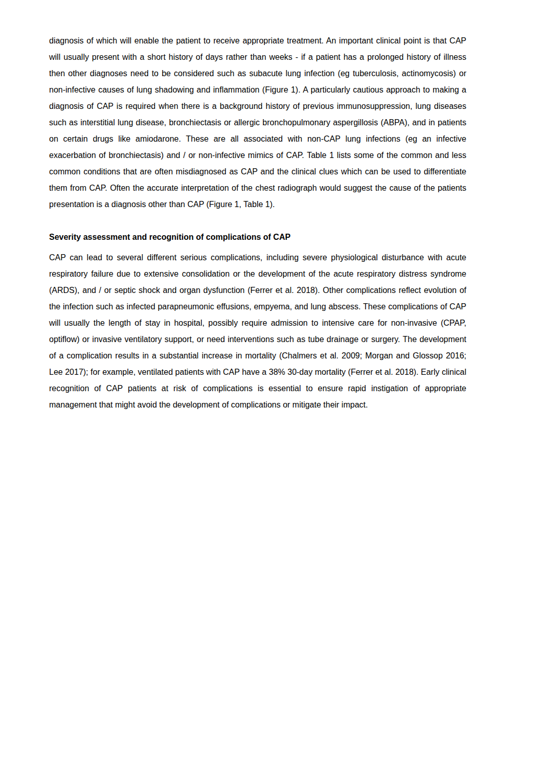diagnosis of which will enable the patient to receive appropriate treatment. An important clinical point is that CAP will usually present with a short history of days rather than weeks - if a patient has a prolonged history of illness then other diagnoses need to be considered such as subacute lung infection (eg tuberculosis, actinomycosis) or non-infective causes of lung shadowing and inflammation (Figure 1). A particularly cautious approach to making a diagnosis of CAP is required when there is a background history of previous immunosuppression, lung diseases such as interstitial lung disease, bronchiectasis or allergic bronchopulmonary aspergillosis (ABPA), and in patients on certain drugs like amiodarone. These are all associated with non-CAP lung infections (eg an infective exacerbation of bronchiectasis) and / or non-infective mimics of CAP. Table 1 lists some of the common and less common conditions that are often misdiagnosed as CAP and the clinical clues which can be used to differentiate them from CAP. Often the accurate interpretation of the chest radiograph would suggest the cause of the patients presentation is a diagnosis other than CAP (Figure 1, Table 1).
Severity assessment and recognition of complications of CAP
CAP can lead to several different serious complications, including severe physiological disturbance with acute respiratory failure due to extensive consolidation or the development of the acute respiratory distress syndrome (ARDS), and / or septic shock and organ dysfunction (Ferrer et al. 2018). Other complications reflect evolution of the infection such as infected parapneumonic effusions, empyema, and lung abscess. These complications of CAP will usually the length of stay in hospital, possibly require admission to intensive care for non-invasive (CPAP, optiflow) or invasive ventilatory support, or need interventions such as tube drainage or surgery. The development of a complication results in a substantial increase in mortality (Chalmers et al. 2009; Morgan and Glossop 2016; Lee 2017); for example, ventilated patients with CAP have a 38% 30-day mortality (Ferrer et al. 2018). Early clinical recognition of CAP patients at risk of complications is essential to ensure rapid instigation of appropriate management that might avoid the development of complications or mitigate their impact.